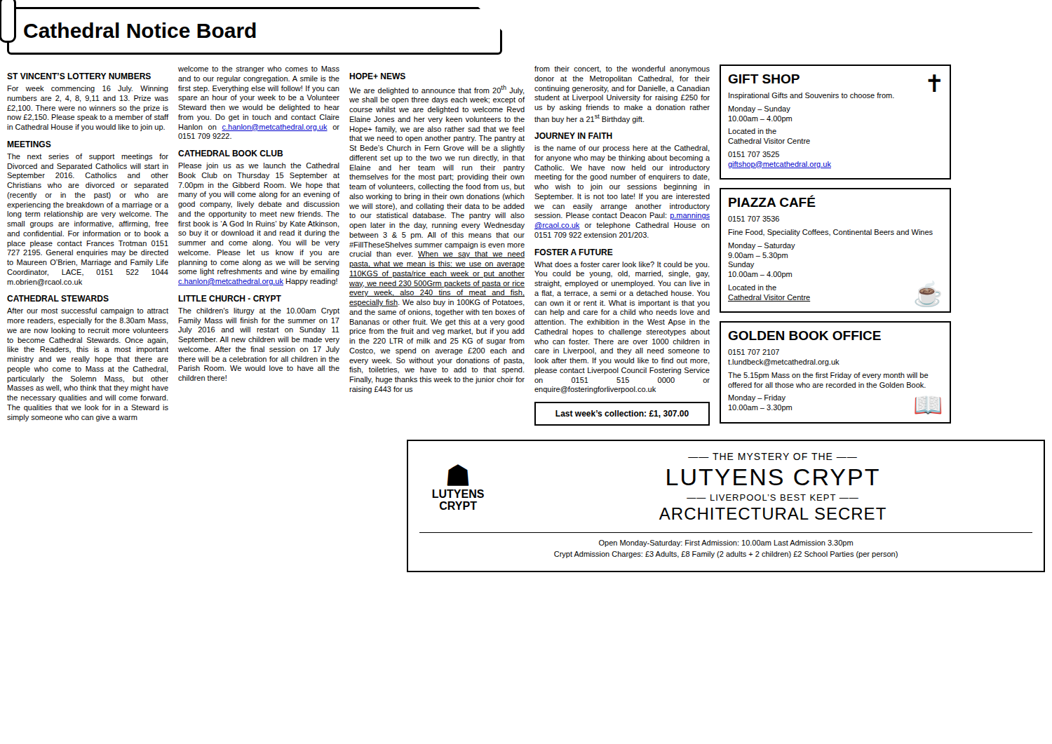Cathedral Notice Board
ST VINCENT’S LOTTERY NUMBERS
For week commencing 16 July. Winning numbers are 2, 4, 8, 9,11 and 13. Prize was £2,100. There were no winners so the prize is now £2,150. Please speak to a member of staff in Cathedral House if you would like to join up.
MEETINGS
The next series of support meetings for Divorced and Separated Catholics will start in September 2016. Catholics and other Christians who are divorced or separated (recently or in the past) or who are experiencing the breakdown of a marriage or a long term relationship are very welcome. The small groups are informative, affirming, free and confidential. For information or to book a place please contact Frances Trotman 0151 727 2195. General enquiries may be directed to Maureen O’Brien, Marriage and Family Life Coordinator, LACE, 0151 522 1044 m.obrien@rcaol.co.uk
CATHEDRAL STEWARDS
After our most successful campaign to attract more readers, especially for the 8.30am Mass, we are now looking to recruit more volunteers to become Cathedral Stewards. Once again, like the Readers, this is a most important ministry and we really hope that there are people who come to Mass at the Cathedral, particularly the Solemn Mass, but other Masses as well, who think that they might have the necessary qualities and will come forward. The qualities that we look for in a Steward is simply someone who can give a warm
welcome to the stranger who comes to Mass and to our regular congregation. A smile is the first step. Everything else will follow! If you can spare an hour of your week to be a Volunteer Steward then we would be delighted to hear from you. Do get in touch and contact Claire Hanlon on c.hanlon@metcathedral.org.uk or 0151 709 9222.
CATHEDRAL BOOK CLUB
Please join us as we launch the Cathedral Book Club on Thursday 15 September at 7.00pm in the Gibberd Room. We hope that many of you will come along for an evening of good company, lively debate and discussion and the opportunity to meet new friends. The first book is ‘A God In Ruins’ by Kate Atkinson, so buy it or download it and read it during the summer and come along. You will be very welcome. Please let us know if you are planning to come along as we will be serving some light refreshments and wine by emailing c.hanlon@metcathedral.org.uk Happy reading!
LITTLE CHURCH - CRYPT
The children's liturgy at the 10.00am Crypt Family Mass will finish for the summer on 17 July 2016 and will restart on Sunday 11 September. All new children will be made very welcome. After the final session on 17 July there will be a celebration for all children in the Parish Room. We would love to have all the children there!
HOPE+ NEWS
We are delighted to announce that from 20th July, we shall be open three days each week; except of course whilst we are delighted to welcome Revd Elaine Jones and her very keen volunteers to the Hope+ family, we are also rather sad that we feel that we need to open another pantry. The pantry at St Bede’s Church in Fern Grove will be a slightly different set up to the two we run directly, in that Elaine and her team will run their pantry themselves for the most part; providing their own team of volunteers, collecting the food from us, but also working to bring in their own donations (which we will store), and collating their data to be added to our statistical database. The pantry will also open later in the day, running every Wednesday between 3 & 5 pm. All of this means that our #FillTheseShelves summer campaign is even more crucial than ever. When we say that we need pasta, what we mean is this: we use on average 110KGS of pasta/rice each week or put another way, we need 230 500Grm packets of pasta or rice every week, also 240 tins of meat and fish, especially fish. We also buy in 100KG of Potatoes, and the same of onions, together with ten boxes of Bananas or other fruit. We get this at a very good price from the fruit and veg market, but if you add in the 220 LTR of milk and 25 KG of sugar from Costco, we spend on average £200 each and every week. So without your donations of pasta, fish, toiletries, we have to add to that spend. Finally, huge thanks this week to the junior choir for raising £443 for us
from their concert, to the wonderful anonymous donor at the Metropolitan Cathedral, for their continuing generosity, and for Danielle, a Canadian student at Liverpool University for raising £250 for us by asking friends to make a donation rather than buy her a 21st Birthday gift.
JOURNEY IN FAITH
is the name of our process here at the Cathedral, for anyone who may be thinking about becoming a Catholic. We have now held our introductory meeting for the good number of enquirers to date, who wish to join our sessions beginning in September. It is not too late! If you are interested we can easily arrange another introductory session. Please contact Deacon Paul: p.mannings@rcaol.co.uk or telephone Cathedral House on 0151 709 922 extension 201/203.
FOSTER A FUTURE
What does a foster carer look like? It could be you. You could be young, old, married, single, gay, straight, employed or unemployed. You can live in a flat, a terrace, a semi or a detached house. You can own it or rent it. What is important is that you can help and care for a child who needs love and attention. The exhibition in the West Apse in the Cathedral hopes to challenge stereotypes about who can foster. There are over 1000 children in care in Liverpool, and they all need someone to look after them. If you would like to find out more, please contact Liverpool Council Fostering Service on 0151 515 0000 or enquire@fosteringforliverpool.co.uk
Last week’s collection: £1, 307.00
✝
GIFT SHOP
Inspirational Gifts and Souvenirs to choose from.
Monday – Sunday
10.00am – 4.00pm
Located in the
Cathedral Visitor Centre
0151 707 3525
giftshop@metcathedral.org.uk
☕
PIAZZA CAFÉ
0151 707 3536
Fine Food, Speciality Coffees, Continental Beers and Wines
Monday – Saturday
9.00am – 5.30pm
Sunday
10.00am – 4.00pm
Located in the
Cathedral Visitor Centre
📖
GOLDEN BOOK OFFICE
0151 707 2107
t.lundbeck@metcathedral.org.uk
The 5.15pm Mass on the first Friday of every month will be offered for all those who are recorded in the Golden Book.
Monday – Friday
10.00am – 3.30pm
☗
LUTYENS
CRYPT
—— THE MYSTERY OF THE ——
LUTYENS CRYPT
—— LIVERPOOL’S BEST KEPT ——
ARCHITECTURAL SECRET
Open Monday-Saturday: First Admission: 10.00am Last Admission 3.30pm
Crypt Admission Charges: £3 Adults, £8 Family (2 adults + 2 children) £2 School Parties (per person)